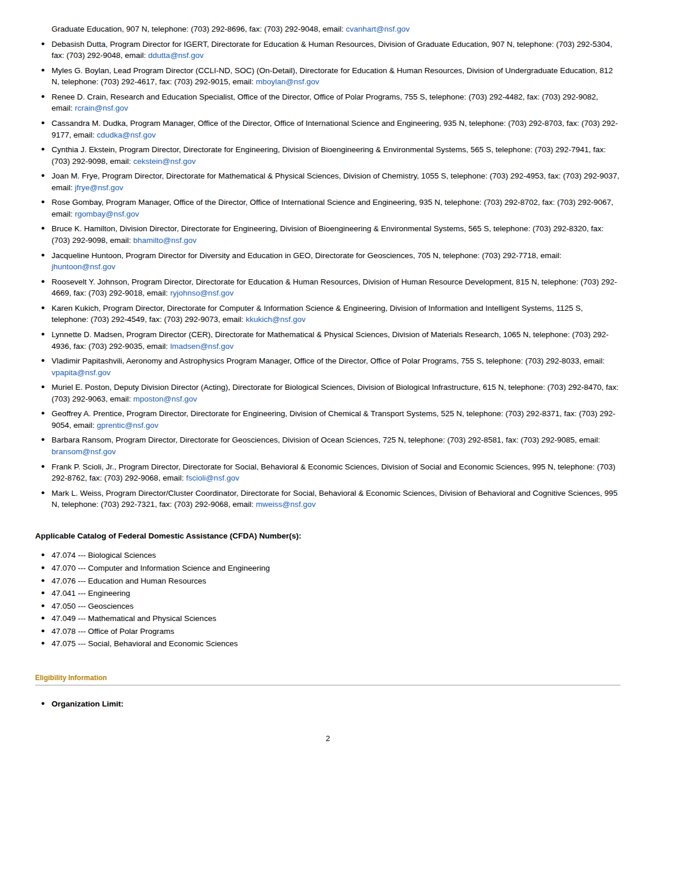Graduate Education, 907 N, telephone: (703) 292-8696, fax: (703) 292-9048, email: cvanhart@nsf.gov
Debasish Dutta, Program Director for IGERT, Directorate for Education & Human Resources, Division of Graduate Education, 907 N, telephone: (703) 292-5304, fax: (703) 292-9048, email: ddutta@nsf.gov
Myles G. Boylan, Lead Program Director (CCLI-ND, SOC) (On-Detail), Directorate for Education & Human Resources, Division of Undergraduate Education, 812 N, telephone: (703) 292-4617, fax: (703) 292-9015, email: mboylan@nsf.gov
Renee D. Crain, Research and Education Specialist, Office of the Director, Office of Polar Programs, 755 S, telephone: (703) 292-4482, fax: (703) 292-9082, email: rcrain@nsf.gov
Cassandra M. Dudka, Program Manager, Office of the Director, Office of International Science and Engineering, 935 N, telephone: (703) 292-8703, fax: (703) 292-9177, email: cdudka@nsf.gov
Cynthia J. Ekstein, Program Director, Directorate for Engineering, Division of Bioengineering & Environmental Systems, 565 S, telephone: (703) 292-7941, fax: (703) 292-9098, email: cekstein@nsf.gov
Joan M. Frye, Program Director, Directorate for Mathematical & Physical Sciences, Division of Chemistry, 1055 S, telephone: (703) 292-4953, fax: (703) 292-9037, email: jfrye@nsf.gov
Rose Gombay, Program Manager, Office of the Director, Office of International Science and Engineering, 935 N, telephone: (703) 292-8702, fax: (703) 292-9067, email: rgombay@nsf.gov
Bruce K. Hamilton, Division Director, Directorate for Engineering, Division of Bioengineering & Environmental Systems, 565 S, telephone: (703) 292-8320, fax: (703) 292-9098, email: bhamilto@nsf.gov
Jacqueline Huntoon, Program Director for Diversity and Education in GEO, Directorate for Geosciences, 705 N, telephone: (703) 292-7718, email: jhuntoon@nsf.gov
Roosevelt Y. Johnson, Program Director, Directorate for Education & Human Resources, Division of Human Resource Development, 815 N, telephone: (703) 292-4669, fax: (703) 292-9018, email: ryjohnso@nsf.gov
Karen Kukich, Program Director, Directorate for Computer & Information Science & Engineering, Division of Information and Intelligent Systems, 1125 S, telephone: (703) 292-4549, fax: (703) 292-9073, email: kkukich@nsf.gov
Lynnette D. Madsen, Program Director (CER), Directorate for Mathematical & Physical Sciences, Division of Materials Research, 1065 N, telephone: (703) 292-4936, fax: (703) 292-9035, email: lmadsen@nsf.gov
Vladimir Papitashvili, Aeronomy and Astrophysics Program Manager, Office of the Director, Office of Polar Programs, 755 S, telephone: (703) 292-8033, email: vpapita@nsf.gov
Muriel E. Poston, Deputy Division Director (Acting), Directorate for Biological Sciences, Division of Biological Infrastructure, 615 N, telephone: (703) 292-8470, fax: (703) 292-9063, email: mposton@nsf.gov
Geoffrey A. Prentice, Program Director, Directorate for Engineering, Division of Chemical & Transport Systems, 525 N, telephone: (703) 292-8371, fax: (703) 292-9054, email: gprentic@nsf.gov
Barbara Ransom, Program Director, Directorate for Geosciences, Division of Ocean Sciences, 725 N, telephone: (703) 292-8581, fax: (703) 292-9085, email: bransom@nsf.gov
Frank P. Scioli, Jr., Program Director, Directorate for Social, Behavioral & Economic Sciences, Division of Social and Economic Sciences, 995 N, telephone: (703) 292-8762, fax: (703) 292-9068, email: fscioli@nsf.gov
Mark L. Weiss, Program Director/Cluster Coordinator, Directorate for Social, Behavioral & Economic Sciences, Division of Behavioral and Cognitive Sciences, 995 N, telephone: (703) 292-7321, fax: (703) 292-9068, email: mweiss@nsf.gov
Applicable Catalog of Federal Domestic Assistance (CFDA) Number(s):
47.074 --- Biological Sciences
47.070 --- Computer and Information Science and Engineering
47.076 --- Education and Human Resources
47.041 --- Engineering
47.050 --- Geosciences
47.049 --- Mathematical and Physical Sciences
47.078 --- Office of Polar Programs
47.075 --- Social, Behavioral and Economic Sciences
Eligibility Information
Organization Limit:
2